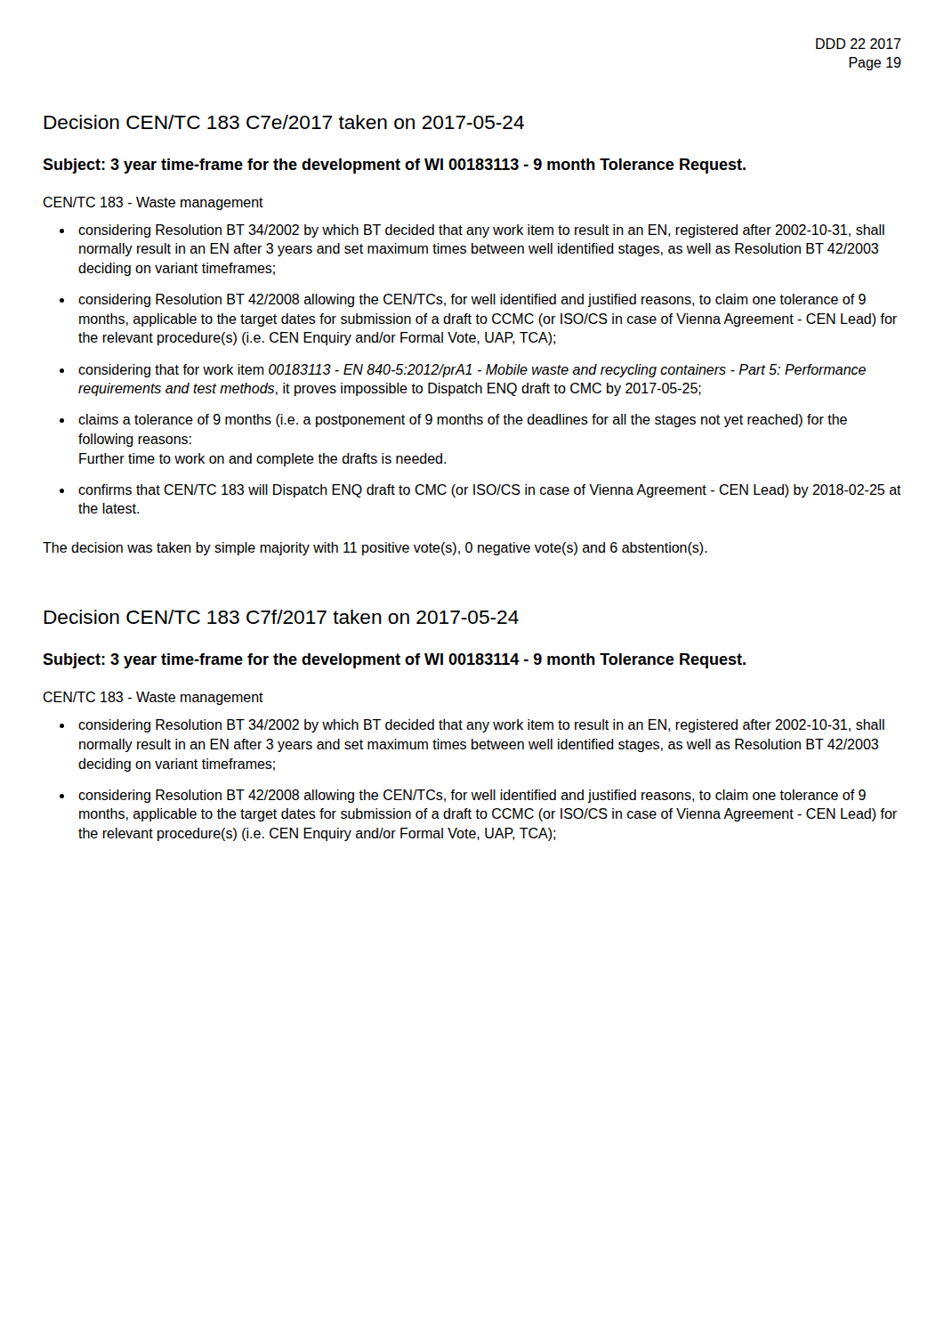DDD 22 2017
Page 19
Decision CEN/TC 183 C7e/2017 taken on 2017-05-24
Subject: 3 year time-frame for the development of WI 00183113 - 9 month Tolerance Request.
CEN/TC 183 - Waste management
considering Resolution BT 34/2002 by which BT decided that any work item to result in an EN, registered after 2002-10-31, shall normally result in an EN after 3 years and set maximum times between well identified stages, as well as Resolution BT 42/2003 deciding on variant timeframes;
considering Resolution BT 42/2008 allowing the CEN/TCs, for well identified and justified reasons, to claim one tolerance of 9 months, applicable to the target dates for submission of a draft to CCMC (or ISO/CS in case of Vienna Agreement - CEN Lead) for the relevant procedure(s) (i.e. CEN Enquiry and/or Formal Vote, UAP, TCA);
considering that for work item 00183113 - EN 840-5:2012/prA1 - Mobile waste and recycling containers - Part 5: Performance requirements and test methods, it proves impossible to Dispatch ENQ draft to CMC by 2017-05-25;
claims a tolerance of 9 months (i.e. a postponement of 9 months of the deadlines for all the stages not yet reached) for the following reasons:
Further time to work on and complete the drafts is needed.
confirms that CEN/TC 183 will Dispatch ENQ draft to CMC (or ISO/CS in case of Vienna Agreement - CEN Lead) by 2018-02-25 at the latest.
The decision was taken by simple majority with 11 positive vote(s), 0 negative vote(s) and 6 abstention(s).
Decision CEN/TC 183 C7f/2017 taken on 2017-05-24
Subject: 3 year time-frame for the development of WI 00183114 - 9 month Tolerance Request.
CEN/TC 183 - Waste management
considering Resolution BT 34/2002 by which BT decided that any work item to result in an EN, registered after 2002-10-31, shall normally result in an EN after 3 years and set maximum times between well identified stages, as well as Resolution BT 42/2003 deciding on variant timeframes;
considering Resolution BT 42/2008 allowing the CEN/TCs, for well identified and justified reasons, to claim one tolerance of 9 months, applicable to the target dates for submission of a draft to CCMC (or ISO/CS in case of Vienna Agreement - CEN Lead) for the relevant procedure(s) (i.e. CEN Enquiry and/or Formal Vote, UAP, TCA);